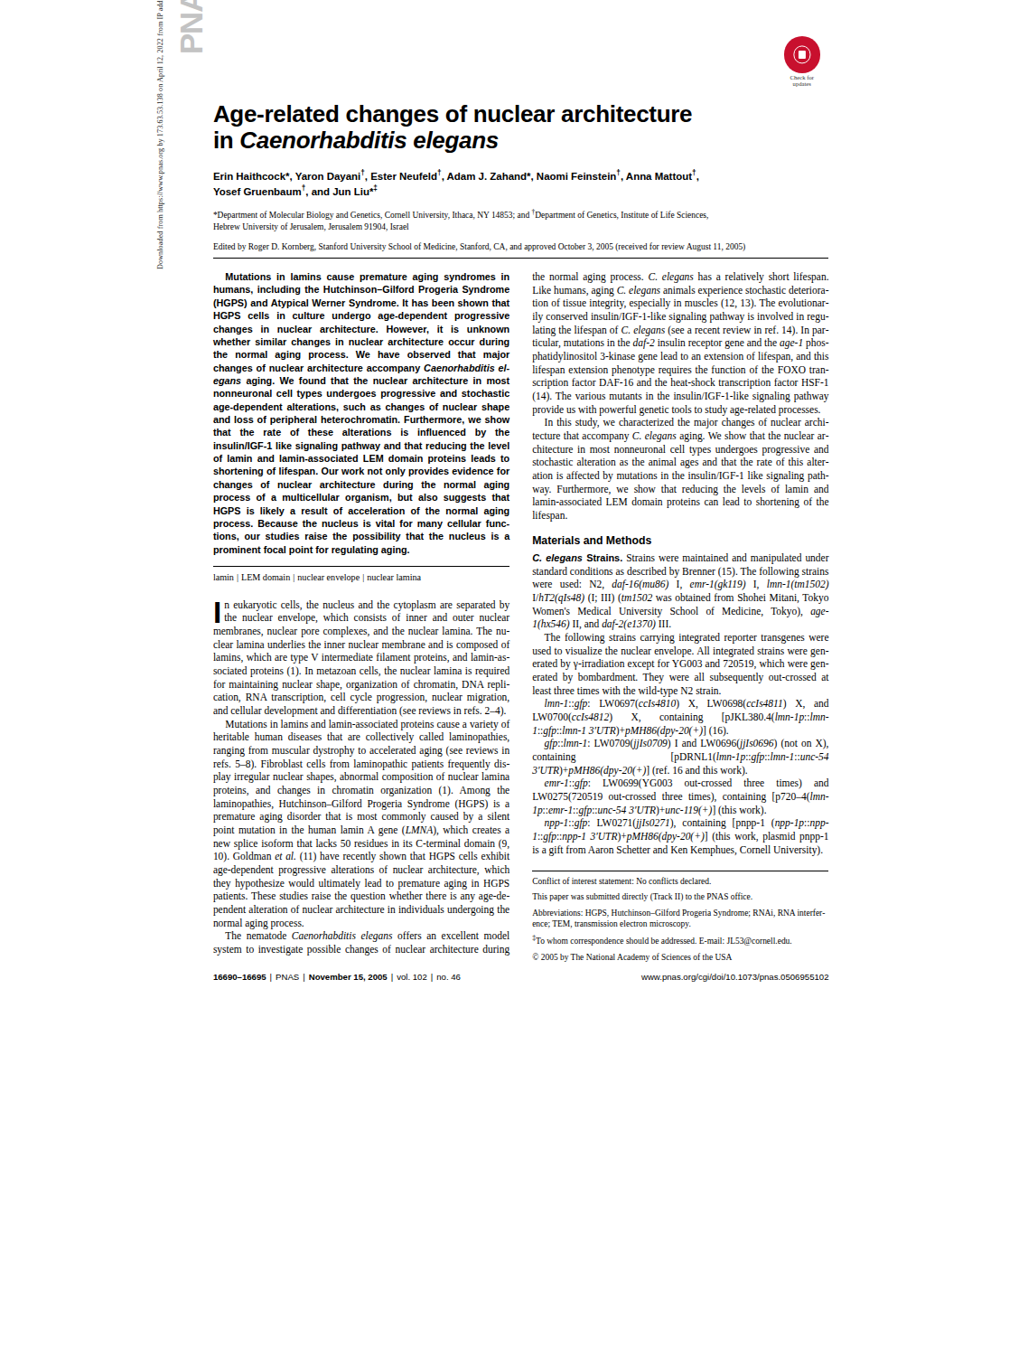PNAS
Downloaded from https://www.pnas.org by 173.63.53.138 on April 12, 2022 from IP address 173.63.53.138.
Check for
updates
Age-related changes of nuclear architecture
in Caenorhabditis elegans
Erin Haithcock*, Yaron Dayani†, Ester Neufeld†, Adam J. Zahand*, Naomi Feinstein†, Anna Mattout†,
Yosef Gruenbaum†, and Jun Liu*‡
*Department of Molecular Biology and Genetics, Cornell University, Ithaca, NY 14853; and †Department of Genetics, Institute of Life Sciences,
Hebrew University of Jerusalem, Jerusalem 91904, Israel
Edited by Roger D. Kornberg, Stanford University School of Medicine, Stanford, CA, and approved October 3, 2005 (received for review August 11, 2005)
Mutations in lamins cause premature aging syndromes in humans, including the Hutchinson–Gilford Progeria Syndrome (HGPS) and Atypical Werner Syndrome. It has been shown that HGPS cells in culture undergo age-dependent progressive changes in nuclear architecture. However, it is unknown whether similar changes in nuclear architecture occur during the normal aging process. We have observed that major changes of nuclear architecture accompany Caenorhabditis elegans aging. We found that the nuclear architecture in most nonneuronal cell types undergoes progressive and stochastic age-dependent alterations, such as changes of nuclear shape and loss of peripheral heterochromatin. Furthermore, we show that the rate of these alterations is influenced by the insulin/IGF-1 like signaling pathway and that reducing the level of lamin and lamin-associated LEM domain proteins leads to shortening of lifespan. Our work not only provides evidence for changes of nuclear architecture during the normal aging process of a multicellular organism, but also suggests that HGPS is likely a result of acceleration of the normal aging process. Because the nucleus is vital for many cellular functions, our studies raise the possibility that the nucleus is a prominent focal point for regulating aging.
lamin|LEM domain|nuclear envelope|nuclear lamina
In eukaryotic cells, the nucleus and the cytoplasm are separated by the nuclear envelope, which consists of inner and outer nuclear membranes, nuclear pore complexes, and the nuclear lamina. The nuclear lamina underlies the inner nuclear membrane and is composed of lamins, which are type V intermediate filament proteins, and lamin-associated proteins (1). In metazoan cells, the nuclear lamina is required for maintaining nuclear shape, organization of chromatin, DNA replication, RNA transcription, cell cycle progression, nuclear migration, and cellular development and differentiation (see reviews in refs. 2–4).
Mutations in lamins and lamin-associated proteins cause a variety of heritable human diseases that are collectively called laminopathies, ranging from muscular dystrophy to accelerated aging (see reviews in refs. 5–8). Fibroblast cells from laminopathic patients frequently display irregular nuclear shapes, abnormal composition of nuclear lamina proteins, and changes in chromatin organization (1). Among the laminopathies, Hutchinson–Gilford Progeria Syndrome (HGPS) is a premature aging disorder that is most commonly caused by a silent point mutation in the human lamin A gene (LMNA), which creates a new splice isoform that lacks 50 residues in its C-terminal domain (9, 10). Goldman et al. (11) have recently shown that HGPS cells exhibit age-dependent progressive alterations of nuclear architecture, which they hypothesize would ultimately lead to premature aging in HGPS patients. These studies raise the question whether there is any age-dependent alteration of nuclear architecture in individuals undergoing the normal aging process.
The nematode Caenorhabditis elegans offers an excellent model system to investigate possible changes of nuclear architecture during the normal aging process. C. elegans has a relatively short lifespan. Like humans, aging C. elegans animals experience stochastic deterioration of tissue integrity, especially in muscles (12, 13). The evolutionarily conserved insulin/IGF-1-like signaling pathway is involved in regulating the lifespan of C. elegans (see a recent review in ref. 14). In particular, mutations in the daf-2 insulin receptor gene and the age-1 phosphatidylinositol 3-kinase gene lead to an extension of lifespan, and this lifespan extension phenotype requires the function of the FOXO transcription factor DAF-16 and the heat-shock transcription factor HSF-1 (14). The various mutants in the insulin/IGF-1-like signaling pathway provide us with powerful genetic tools to study age-related processes.
In this study, we characterized the major changes of nuclear architecture that accompany C. elegans aging. We show that the nuclear architecture in most nonneuronal cell types undergoes progressive and stochastic alteration as the animal ages and that the rate of this alteration is affected by mutations in the insulin/IGF-1 like signaling pathway. Furthermore, we show that reducing the levels of lamin and lamin-associated LEM domain proteins can lead to shortening of the lifespan.
Materials and Methods
C. elegans Strains. Strains were maintained and manipulated under standard conditions as described by Brenner (15). The following strains were used: N2, daf-16(mu86) I, emr-1(gk119) I, lmn-1(tm1502) I/hT2(qIs48) (I; III) (tm1502 was obtained from Shohei Mitani, Tokyo Women's Medical University School of Medicine, Tokyo), age-1(hx546) II, and daf-2(e1370) III.
The following strains carrying integrated reporter transgenes were used to visualize the nuclear envelope. All integrated strains were generated by γ-irradiation except for YG003 and 720519, which were generated by bombardment. They were all subsequently out-crossed at least three times with the wild-type N2 strain.
lmn-1::gfp: LW0697(ccIs4810) X, LW0698(ccIs4811) X, and LW0700(ccIs4812) X, containing [pJKL380.4(lmn-1p::lmn-1::gfp::lmn-1 3′UTR)+pMH86(dpy-20(+)] (16).
gfp::lmn-1: LW0709(jjIs0709) I and LW0696(jjIs0696) (not on X), containing [pDRNL1(lmn-1p::gfp::lmn-1::unc-54 3′UTR)+pMH86(dpy-20(+)] (ref. 16 and this work).
emr-1::gfp: LW0699(YG003 out-crossed three times) and LW0275(720519 out-crossed three times), containing [p720–4(lmn-1p::emr-1::gfp::unc-54 3′UTR)+unc-119(+)] (this work).
npp-1::gfp: LW0271(jjIs0271), containing [pnpp-1 (npp-1p::npp-1::gfp::npp-1 3′UTR)+pMH86(dpy-20(+)] (this work, plasmid pnpp-1 is a gift from Aaron Schetter and Ken Kemphues, Cornell University).
Conflict of interest statement: No conflicts declared.
This paper was submitted directly (Track II) to the PNAS office.
Abbreviations: HGPS, Hutchinson–Gilford Progeria Syndrome; RNAi, RNA interference; TEM, transmission electron microscopy.
‡To whom correspondence should be addressed. E-mail: JL53@cornell.edu.
© 2005 by The National Academy of Sciences of the USA
16690–16695|PNAS|November 15, 2005|vol. 102|no. 46
www.pnas.org/cgi/doi/10.1073/pnas.0506955102